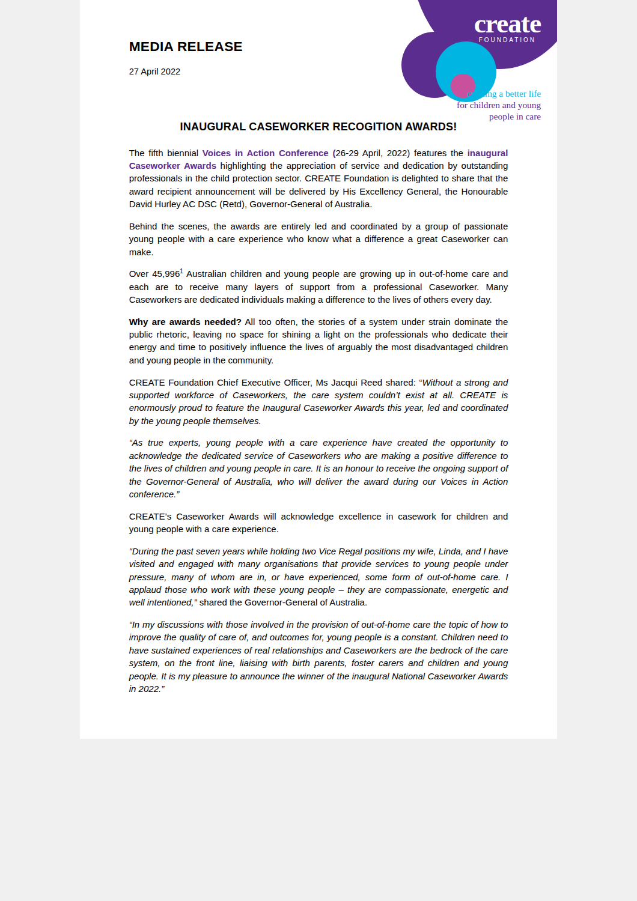create
FOUNDATION
creating a better life
for children and young
people in care
MEDIA RELEASE
27 April 2022
INAUGURAL CASEWORKER RECOGITION AWARDS!
The fifth biennial Voices in Action Conference (26-29 April, 2022) features the inaugural Caseworker Awards highlighting the appreciation of service and dedication by outstanding professionals in the child protection sector. CREATE Foundation is delighted to share that the award recipient announcement will be delivered by His Excellency General, the Honourable David Hurley AC DSC (Retd), Governor-General of Australia.
Behind the scenes, the awards are entirely led and coordinated by a group of passionate young people with a care experience who know what a difference a great Caseworker can make.
Over 45,9961 Australian children and young people are growing up in out-of-home care and each are to receive many layers of support from a professional Caseworker. Many Caseworkers are dedicated individuals making a difference to the lives of others every day.
Why are awards needed? All too often, the stories of a system under strain dominate the public rhetoric, leaving no space for shining a light on the professionals who dedicate their energy and time to positively influence the lives of arguably the most disadvantaged children and young people in the community.
CREATE Foundation Chief Executive Officer, Ms Jacqui Reed shared: “Without a strong and supported workforce of Caseworkers, the care system couldn’t exist at all. CREATE is enormously proud to feature the Inaugural Caseworker Awards this year, led and coordinated by the young people themselves.
“As true experts, young people with a care experience have created the opportunity to acknowledge the dedicated service of Caseworkers who are making a positive difference to the lives of children and young people in care. It is an honour to receive the ongoing support of the Governor-General of Australia, who will deliver the award during our Voices in Action conference.”
CREATE’s Caseworker Awards will acknowledge excellence in casework for children and young people with a care experience.
“During the past seven years while holding two Vice Regal positions my wife, Linda, and I have visited and engaged with many organisations that provide services to young people under pressure, many of whom are in, or have experienced, some form of out-of-home care. I applaud those who work with these young people – they are compassionate, energetic and well intentioned,” shared the Governor-General of Australia.
“In my discussions with those involved in the provision of out-of-home care the topic of how to improve the quality of care of, and outcomes for, young people is a constant. Children need to have sustained experiences of real relationships and Caseworkers are the bedrock of the care system, on the front line, liaising with birth parents, foster carers and children and young people. It is my pleasure to announce the winner of the inaugural National Caseworker Awards in 2022.”